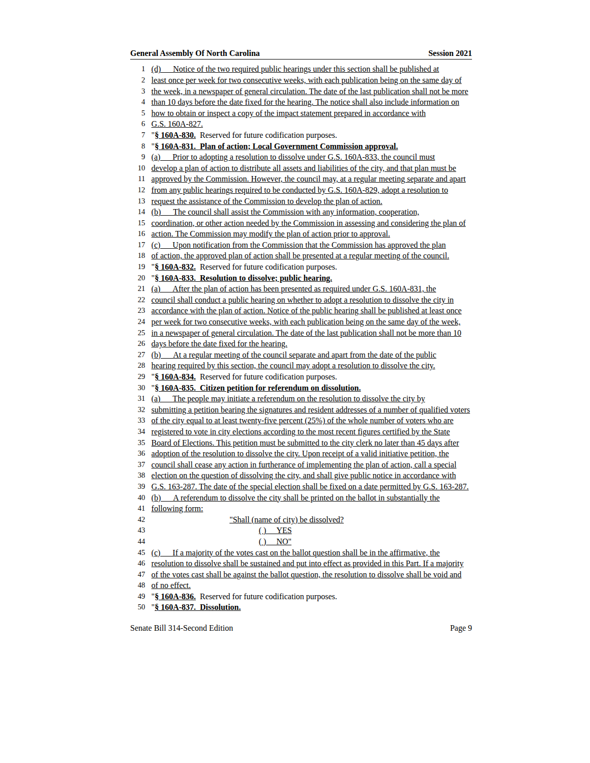General Assembly Of North Carolina
Session 2021
(d) Notice of the two required public hearings under this section shall be published at
least once per week for two consecutive weeks, with each publication being on the same day of
the week, in a newspaper of general circulation. The date of the last publication shall not be more
than 10 days before the date fixed for the hearing. The notice shall also include information on
how to obtain or inspect a copy of the impact statement prepared in accordance with
G.S. 160A-827.
"§ 160A-830. Reserved for future codification purposes.
"§ 160A-831. Plan of action; Local Government Commission approval.
(a) Prior to adopting a resolution to dissolve under G.S. 160A-833, the council must
develop a plan of action to distribute all assets and liabilities of the city, and that plan must be
approved by the Commission. However, the council may, at a regular meeting separate and apart
from any public hearings required to be conducted by G.S. 160A-829, adopt a resolution to
request the assistance of the Commission to develop the plan of action.
(b) The council shall assist the Commission with any information, cooperation,
coordination, or other action needed by the Commission in assessing and considering the plan of
action. The Commission may modify the plan of action prior to approval.
(c) Upon notification from the Commission that the Commission has approved the plan
of action, the approved plan of action shall be presented at a regular meeting of the council.
"§ 160A-832. Reserved for future codification purposes.
"§ 160A-833. Resolution to dissolve; public hearing.
(a) After the plan of action has been presented as required under G.S. 160A-831, the
council shall conduct a public hearing on whether to adopt a resolution to dissolve the city in
accordance with the plan of action. Notice of the public hearing shall be published at least once
per week for two consecutive weeks, with each publication being on the same day of the week,
in a newspaper of general circulation. The date of the last publication shall not be more than 10
days before the date fixed for the hearing.
(b) At a regular meeting of the council separate and apart from the date of the public
hearing required by this section, the council may adopt a resolution to dissolve the city.
"§ 160A-834. Reserved for future codification purposes.
"§ 160A-835. Citizen petition for referendum on dissolution.
(a) The people may initiate a referendum on the resolution to dissolve the city by
submitting a petition bearing the signatures and resident addresses of a number of qualified voters
of the city equal to at least twenty-five percent (25%) of the whole number of voters who are
registered to vote in city elections according to the most recent figures certified by the State
Board of Elections. This petition must be submitted to the city clerk no later than 45 days after
adoption of the resolution to dissolve the city. Upon receipt of a valid initiative petition, the
council shall cease any action in furtherance of implementing the plan of action, call a special
election on the question of dissolving the city, and shall give public notice in accordance with
G.S. 163-287. The date of the special election shall be fixed on a date permitted by G.S. 163-287.
(b) A referendum to dissolve the city shall be printed on the ballot in substantially the
following form:
"Shall (name of city) be dissolved?
( ) YES
( ) NO"
(c) If a majority of the votes cast on the ballot question shall be in the affirmative, the
resolution to dissolve shall be sustained and put into effect as provided in this Part. If a majority
of the votes cast shall be against the ballot question, the resolution to dissolve shall be void and
of no effect.
"§ 160A-836. Reserved for future codification purposes.
"§ 160A-837. Dissolution.
Senate Bill 314-Second Edition
Page 9